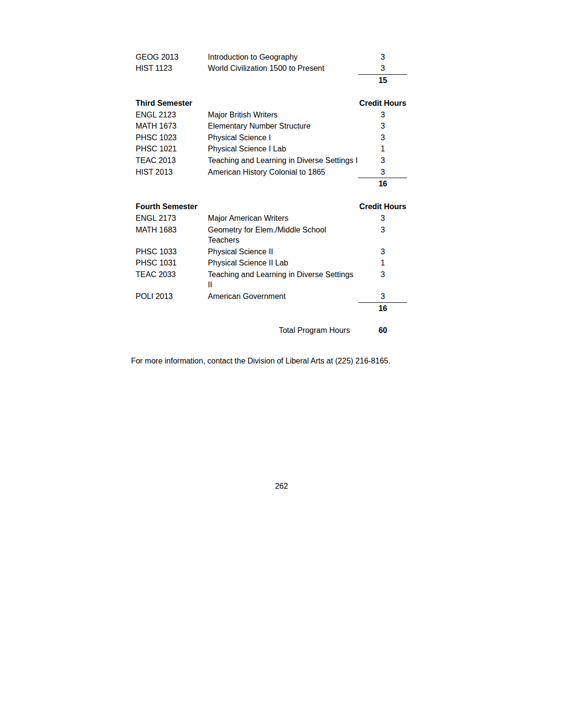| GEOG 2013 | Introduction to Geography | 3 | |
| HIST 1123 | World Civilization 1500 to Present | 3 | |
| | | 15 | |
| Third Semester | | Credit Hours | |
| ENGL 2123 | Major British Writers | 3 | |
| MATH 1673 | Elementary Number Structure | 3 | |
| PHSC 1023 | Physical Science I | 3 | |
| PHSC 1021 | Physical Science I Lab | 1 | |
| TEAC 2013 | Teaching and Learning in Diverse Settings I | 3 | |
| HIST 2013 | American History Colonial to 1865 | 3 | |
| | | 16 | |
| Fourth Semester | | Credit Hours | |
| ENGL 2173 | Major American Writers | 3 | |
| MATH 1683 | Geometry for Elem./Middle School Teachers | 3 | |
| PHSC 1033 | Physical Science II | 3 | |
| PHSC 1031 | Physical Science II Lab | 1 | |
| TEAC 2033 | Teaching and Learning in Diverse Settings II | 3 | |
| POLI 2013 | American Government | 3 | |
| | | 16 | |
| Total Program Hours | 60 | |
For more information, contact the Division of Liberal Arts at (225) 216-8165.
262